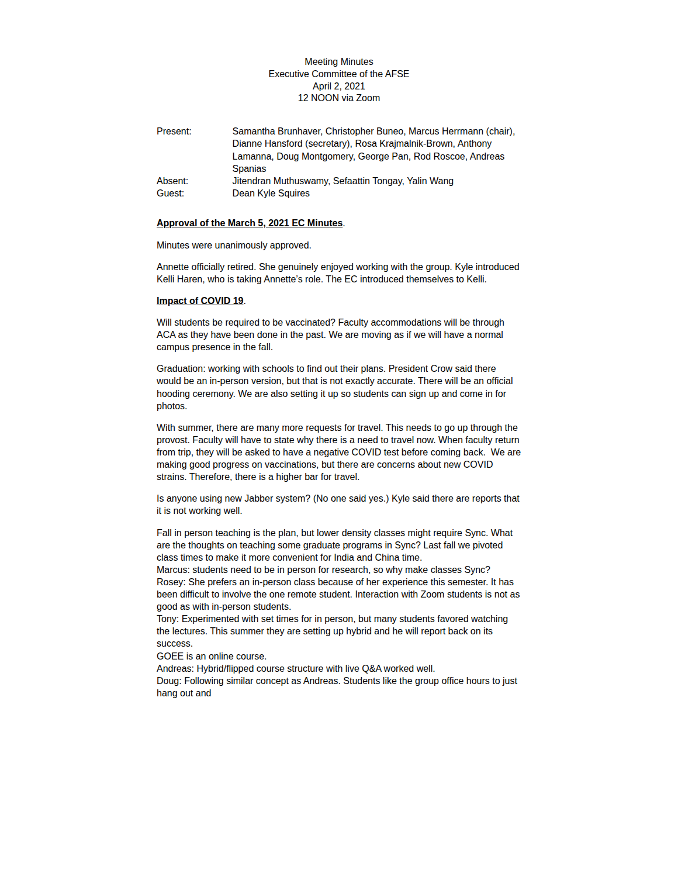Meeting Minutes
Executive Committee of the AFSE
April 2, 2021
12 NOON via Zoom
| Present: | Samantha Brunhaver, Christopher Buneo, Marcus Herrmann (chair), Dianne Hansford (secretary), Rosa Krajmalnik-Brown, Anthony Lamanna, Doug Montgomery, George Pan, Rod Roscoe, Andreas Spanias |
| Absent: | Jitendran Muthuswamy, Sefaattin Tongay, Yalin Wang |
| Guest: | Dean Kyle Squires |
Approval of the March 5, 2021 EC Minutes
.
Minutes were unanimously approved.
Annette officially retired. She genuinely enjoyed working with the group. Kyle introduced Kelli Haren, who is taking Annette’s role. The EC introduced themselves to Kelli.
Impact of COVID 19
.
Will students be required to be vaccinated? Faculty accommodations will be through ACA as they have been done in the past. We are moving as if we will have a normal campus presence in the fall.
Graduation: working with schools to find out their plans. President Crow said there would be an in-person version, but that is not exactly accurate. There will be an official hooding ceremony. We are also setting it up so students can sign up and come in for photos.
With summer, there are many more requests for travel. This needs to go up through the provost. Faculty will have to state why there is a need to travel now. When faculty return from trip, they will be asked to have a negative COVID test before coming back. We are making good progress on vaccinations, but there are concerns about new COVID strains. Therefore, there is a higher bar for travel.
Is anyone using new Jabber system? (No one said yes.) Kyle said there are reports that it is not working well.
Fall in person teaching is the plan, but lower density classes might require Sync. What are the thoughts on teaching some graduate programs in Sync? Last fall we pivoted class times to make it more convenient for India and China time.
Marcus: students need to be in person for research, so why make classes Sync?
Rosey: She prefers an in-person class because of her experience this semester. It has been difficult to involve the one remote student. Interaction with Zoom students is not as good as with in-person students.
Tony: Experimented with set times for in person, but many students favored watching the lectures. This summer they are setting up hybrid and he will report back on its success.
GOEE is an online course.
Andreas: Hybrid/flipped course structure with live Q&A worked well.
Doug: Following similar concept as Andreas. Students like the group office hours to just hang out and